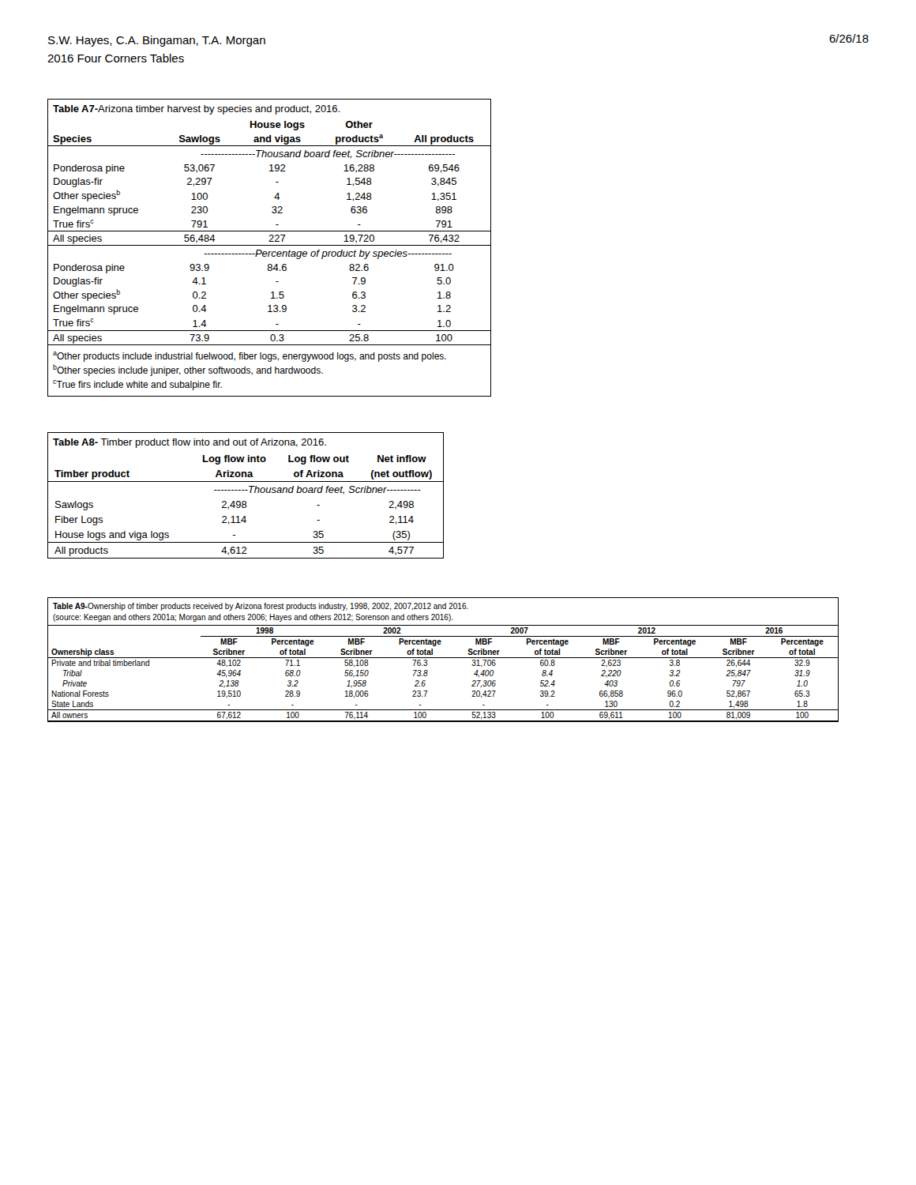S.W. Hayes, C.A. Bingaman, T.A. Morgan
2016 Four Corners Tables
6/26/18
Table A7- Arizona timber harvest by species and product, 2016.
| | | House logs | Other | |
| --- | --- | --- | --- | --- |
| Species | Sawlogs | and vigas | products a | All products |
| | ----------------Thousand board feet, Scribner------------------ |
| Ponderosa pine | 53,067 | 192 | 16,288 | 69,546 |
| Douglas-fir | 2,297 | - | 1,548 | 3,845 |
| Other species b | 100 | 4 | 1,248 | 1,351 |
| Engelmann spruce | 230 | 32 | 636 | 898 |
| True firs c | 791 | - | - | 791 |
| All species | 56,484 | 227 | 19,720 | 76,432 |
| | ---------------Percentage of product by species------------- |
| Ponderosa pine | 93.9 | 84.6 | 82.6 | 91.0 |
| Douglas-fir | 4.1 | - | 7.9 | 5.0 |
| Other species b | 0.2 | 1.5 | 6.3 | 1.8 |
| Engelmann spruce | 0.4 | 13.9 | 3.2 | 1.2 |
| True firs c | 1.4 | - | - | 1.0 |
| All species | 73.9 | 0.3 | 25.8 | 100 |
aOther products include industrial fuelwood, fiber logs, energywood logs, and posts and poles.
bOther species include juniper, other softwoods, and hardwoods.
cTrue firs include white and subalpine fir.
Table A8- Timber product flow into and out of Arizona, 2016.
| | Log flow into | Log flow out | Net inflow |
| --- | --- | --- | --- |
| Timber product | Arizona | of Arizona | (net outflow) |
| | ----------Thousand board feet, Scribner---------- |
| Sawlogs | 2,498 | - | 2,498 |
| Fiber Logs | 2,114 | - | 2,114 |
| House logs and viga logs | - | 35 | (35) |
| All products | 4,612 | 35 | 4,577 |
Table A9- Ownership of timber products received by Arizona forest products industry, 1998, 2002, 2007,2012 and 2016. (source: Keegan and others 2001a; Morgan and others 2006; Hayes and others 2012; Sorenson and others 2016).
| | 1998 | 2002 | 2007 | 2012 | 2016 |
| --- | --- | --- | --- | --- | --- |
| | MBF | Percentage | MBF | Percentage | MBF | Percentage | MBF | Percentage | MBF | Percentage |
| Ownership class | Scribner | of total | Scribner | of total | Scribner | of total | Scribner | of total | Scribner | of total |
| Private and tribal timberland | 48,102 | 71.1 | 58,108 | 76.3 | 31,706 | 60.8 | 2,623 | 3.8 | 26,644 | 32.9 |
| Tribal | 45,964 | 68.0 | 56,150 | 73.8 | 4,400 | 8.4 | 2,220 | 3.2 | 25,847 | 31.9 |
| Private | 2,138 | 3.2 | 1,958 | 2.6 | 27,306 | 52.4 | 403 | 0.6 | 797 | 1.0 |
| National Forests | 19,510 | 28.9 | 18,006 | 23.7 | 20,427 | 39.2 | 66,858 | 96.0 | 52,867 | 65.3 |
| State Lands | - | - | - | - | - | - | 130 | 0.2 | 1,498 | 1.8 |
| All owners | 67,612 | 100 | 76,114 | 100 | 52,133 | 100 | 69,611 | 100 | 81,009 | 100 |